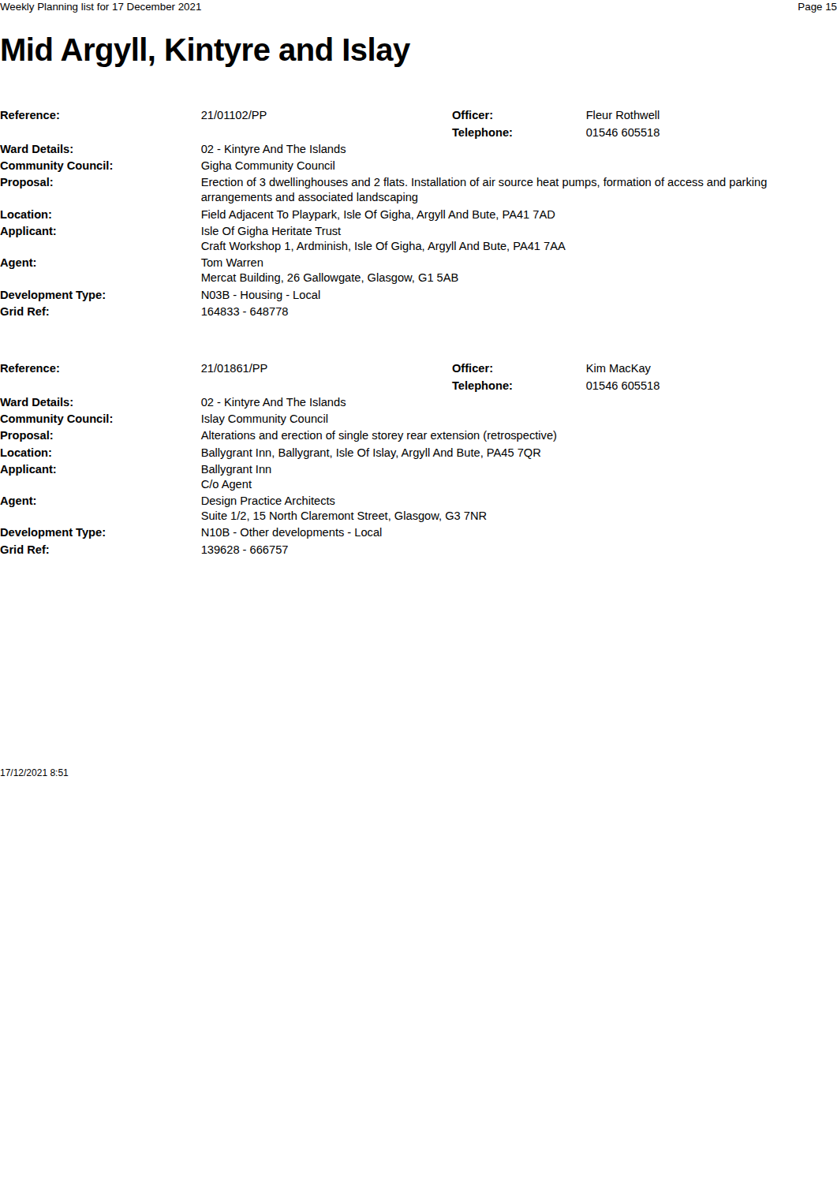Weekly Planning list for 17 December 2021 Page 15
Mid Argyll, Kintyre and Islay
| Reference: | 21/01102/PP | Officer: | Fleur Rothwell |
| | | Telephone: | 01546 605518 |
| Ward Details: | 02 - Kintyre And The Islands |
| Community Council: | Gigha Community Council |
| Proposal: | Erection of 3 dwellinghouses and 2 flats. Installation of air source heat pumps, formation of access and parking arrangements and associated landscaping |
| Location: | Field Adjacent To Playpark, Isle Of Gigha, Argyll And Bute, PA41 7AD |
| Applicant: | Isle Of Gigha Heritate Trust Craft Workshop 1, Ardminish, Isle Of Gigha, Argyll And Bute, PA41 7AA |
| Agent: | Tom Warren Mercat Building, 26 Gallowgate, Glasgow, G1 5AB |
| Development Type: | N03B - Housing - Local |
| Grid Ref: | 164833 - 648778 |
| Reference: | 21/01861/PP | Officer: | Kim MacKay |
| | | Telephone: | 01546 605518 |
| Ward Details: | 02 - Kintyre And The Islands |
| Community Council: | Islay Community Council |
| Proposal: | Alterations and erection of single storey rear extension (retrospective) |
| Location: | Ballygrant Inn, Ballygrant, Isle Of Islay, Argyll And Bute, PA45 7QR |
| Applicant: | Ballygrant Inn C/o Agent |
| Agent: | Design Practice Architects Suite 1/2, 15 North Claremont Street, Glasgow, G3 7NR |
| Development Type: | N10B - Other developments - Local |
| Grid Ref: | 139628 - 666757 |
17/12/2021 8:51